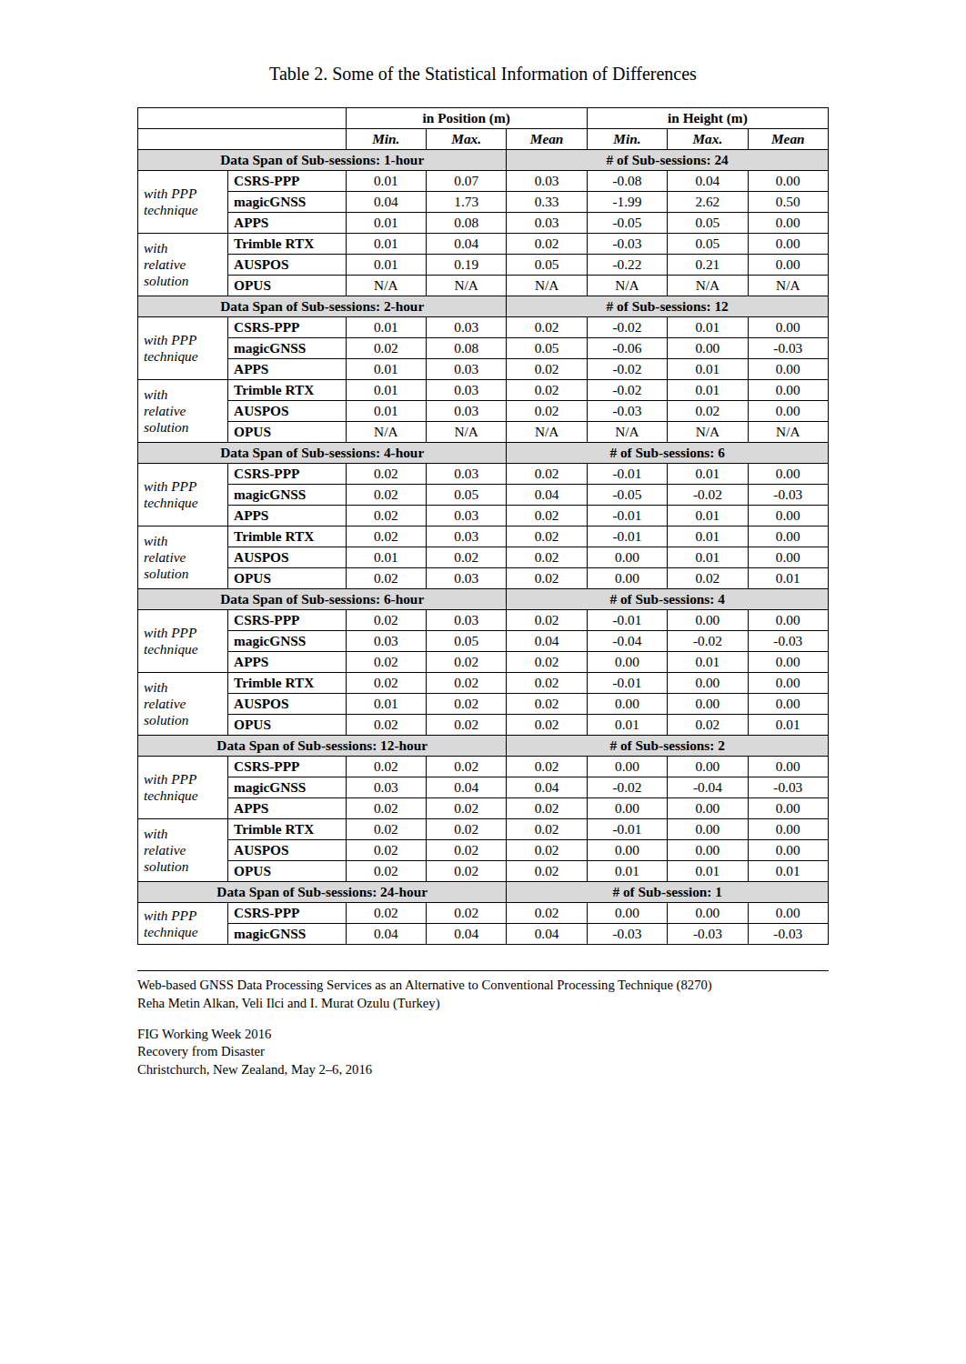Table 2. Some of the Statistical Information of Differences
| | in Position (m) | in Height (m) |
| --- | --- | --- |
| | Min. | Max. | Mean | Min. | Max. | Mean |
| Data Span of Sub-sessions: 1-hour | # of Sub-sessions: 24 |
| with PPP technique | CSRS-PPP | 0.01 | 0.07 | 0.03 | -0.08 | 0.04 | 0.00 |
| magicGNSS | 0.04 | 1.73 | 0.33 | -1.99 | 2.62 | 0.50 |
| APPS | 0.01 | 0.08 | 0.03 | -0.05 | 0.05 | 0.00 |
| with relative solution | Trimble RTX | 0.01 | 0.04 | 0.02 | -0.03 | 0.05 | 0.00 |
| AUSPOS | 0.01 | 0.19 | 0.05 | -0.22 | 0.21 | 0.00 |
| OPUS | N/A | N/A | N/A | N/A | N/A | N/A |
| Data Span of Sub-sessions: 2-hour | # of Sub-sessions: 12 |
| with PPP technique | CSRS-PPP | 0.01 | 0.03 | 0.02 | -0.02 | 0.01 | 0.00 |
| magicGNSS | 0.02 | 0.08 | 0.05 | -0.06 | 0.00 | -0.03 |
| APPS | 0.01 | 0.03 | 0.02 | -0.02 | 0.01 | 0.00 |
| with relative solution | Trimble RTX | 0.01 | 0.03 | 0.02 | -0.02 | 0.01 | 0.00 |
| AUSPOS | 0.01 | 0.03 | 0.02 | -0.03 | 0.02 | 0.00 |
| OPUS | N/A | N/A | N/A | N/A | N/A | N/A |
| Data Span of Sub-sessions: 4-hour | # of Sub-sessions: 6 |
| with PPP technique | CSRS-PPP | 0.02 | 0.03 | 0.02 | -0.01 | 0.01 | 0.00 |
| magicGNSS | 0.02 | 0.05 | 0.04 | -0.05 | -0.02 | -0.03 |
| APPS | 0.02 | 0.03 | 0.02 | -0.01 | 0.01 | 0.00 |
| with relative solution | Trimble RTX | 0.02 | 0.03 | 0.02 | -0.01 | 0.01 | 0.00 |
| AUSPOS | 0.01 | 0.02 | 0.02 | 0.00 | 0.01 | 0.00 |
| OPUS | 0.02 | 0.03 | 0.02 | 0.00 | 0.02 | 0.01 |
| Data Span of Sub-sessions: 6-hour | # of Sub-sessions: 4 |
| with PPP technique | CSRS-PPP | 0.02 | 0.03 | 0.02 | -0.01 | 0.00 | 0.00 |
| magicGNSS | 0.03 | 0.05 | 0.04 | -0.04 | -0.02 | -0.03 |
| APPS | 0.02 | 0.02 | 0.02 | 0.00 | 0.01 | 0.00 |
| with relative solution | Trimble RTX | 0.02 | 0.02 | 0.02 | -0.01 | 0.00 | 0.00 |
| AUSPOS | 0.01 | 0.02 | 0.02 | 0.00 | 0.00 | 0.00 |
| OPUS | 0.02 | 0.02 | 0.02 | 0.01 | 0.02 | 0.01 |
| Data Span of Sub-sessions: 12-hour | # of Sub-sessions: 2 |
| with PPP technique | CSRS-PPP | 0.02 | 0.02 | 0.02 | 0.00 | 0.00 | 0.00 |
| magicGNSS | 0.03 | 0.04 | 0.04 | -0.02 | -0.04 | -0.03 |
| APPS | 0.02 | 0.02 | 0.02 | 0.00 | 0.00 | 0.00 |
| with relative solution | Trimble RTX | 0.02 | 0.02 | 0.02 | -0.01 | 0.00 | 0.00 |
| AUSPOS | 0.02 | 0.02 | 0.02 | 0.00 | 0.00 | 0.00 |
| OPUS | 0.02 | 0.02 | 0.02 | 0.01 | 0.01 | 0.01 |
| Data Span of Sub-sessions: 24-hour | # of Sub-session: 1 |
| with PPP technique | CSRS-PPP | 0.02 | 0.02 | 0.02 | 0.00 | 0.00 | 0.00 |
| magicGNSS | 0.04 | 0.04 | 0.04 | -0.03 | -0.03 | -0.03 |
Web-based GNSS Data Processing Services as an Alternative to Conventional Processing Technique (8270)
Reha Metin Alkan, Veli Ilci and I. Murat Ozulu (Turkey)
FIG Working Week 2016
Recovery from Disaster
Christchurch, New Zealand, May 2–6, 2016